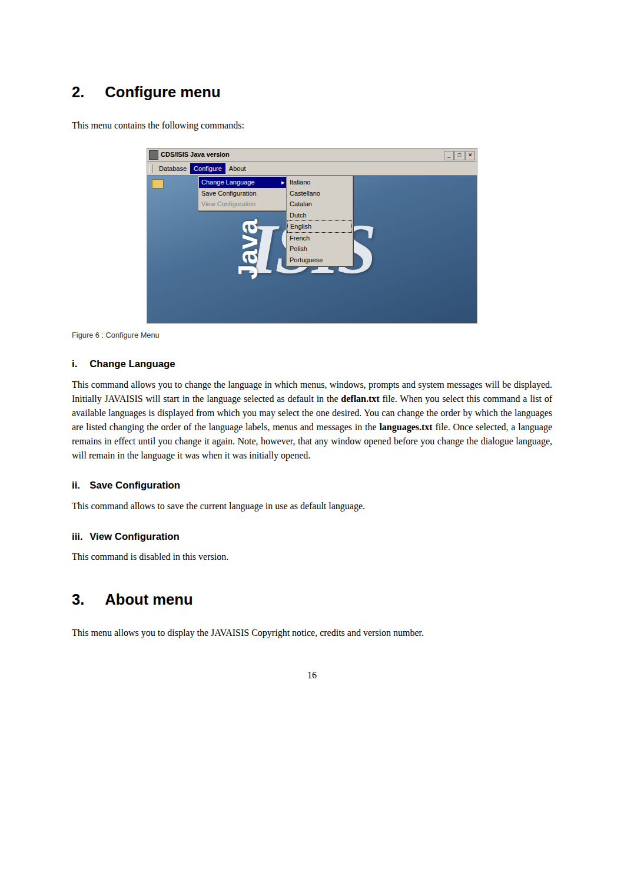2. Configure menu
This menu contains the following commands:
CDS/ISIS Java version
_□✕
Database Configure About
ISIS Java
Change Language▸
Save Configuration
View Configuration
Italiano
Castellano
Catalan
Dutch
English
French
Polish
Portuguese
Figure 6 : Configure Menu
i. Change Language
This command allows you to change the language in which menus, windows, prompts and system messages will be displayed. Initially JAVAISIS will start in the language selected as default in the deflan.txt file. When you select this command a list of available languages is displayed from which you may select the one desired. You can change the order by which the languages are listed changing the order of the language labels, menus and messages in the languages.txt file. Once selected, a language remains in effect until you change it again. Note, however, that any window opened before you change the dialogue language, will remain in the language it was when it was initially opened.
ii. Save Configuration
This command allows to save the current language in use as default language.
iii. View Configuration
This command is disabled in this version.
3. About menu
This menu allows you to display the JAVAISIS Copyright notice, credits and version number.
16